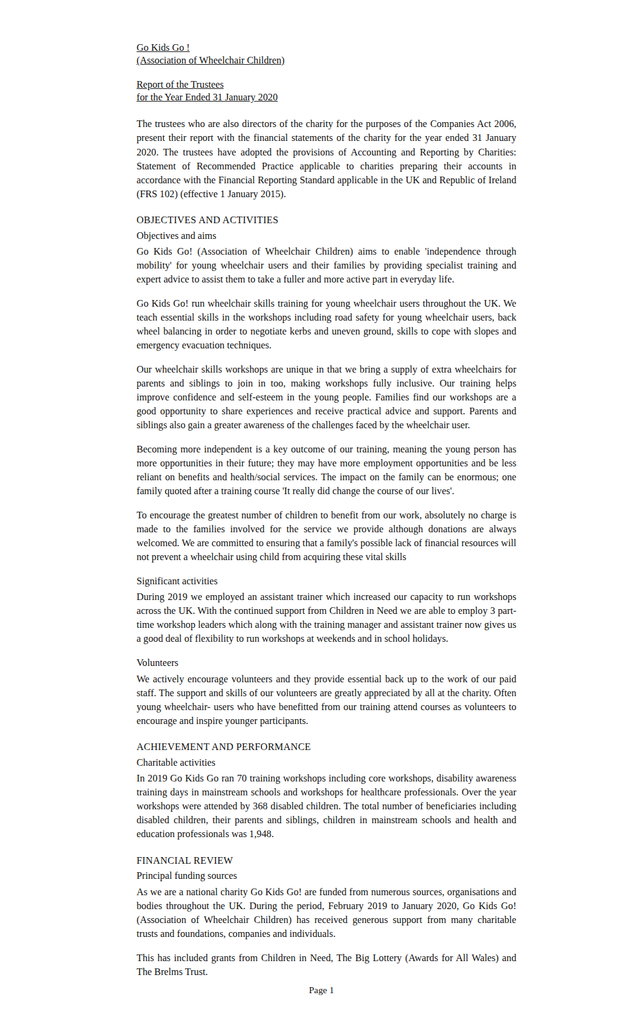Go Kids Go !(Association of Wheelchair Children)
Report of the Trustees for the Year Ended 31 January 2020
The trustees who are also directors of the charity for the purposes of the Companies Act 2006, present their report with the financial statements of the charity for the year ended 31 January 2020. The trustees have adopted the provisions of Accounting and Reporting by Charities: Statement of Recommended Practice applicable to charities preparing their accounts in accordance with the Financial Reporting Standard applicable in the UK and Republic of Ireland (FRS 102) (effective 1 January 2015).
OBJECTIVES AND ACTIVITIES
Objectives and aims
Go Kids Go! (Association of Wheelchair Children) aims to enable 'independence through mobility' for young wheelchair users and their families by providing specialist training and expert advice to assist them to take a fuller and more active part in everyday life.
Go Kids Go! run wheelchair skills training for young wheelchair users throughout the UK. We teach essential skills in the workshops including road safety for young wheelchair users, back wheel balancing in order to negotiate kerbs and uneven ground, skills to cope with slopes and emergency evacuation techniques.
Our wheelchair skills workshops are unique in that we bring a supply of extra wheelchairs for parents and siblings to join in too, making workshops fully inclusive. Our training helps improve confidence and self-esteem in the young people. Families find our workshops are a good opportunity to share experiences and receive practical advice and support. Parents and siblings also gain a greater awareness of the challenges faced by the wheelchair user.
Becoming more independent is a key outcome of our training, meaning the young person has more opportunities in their future; they may have more employment opportunities and be less reliant on benefits and health/social services. The impact on the family can be enormous; one family quoted after a training course 'It really did change the course of our lives'.
To encourage the greatest number of children to benefit from our work, absolutely no charge is made to the families involved for the service we provide although donations are always welcomed. We are committed to ensuring that a family's possible lack of financial resources will not prevent a wheelchair using child from acquiring these vital skills
Significant activities
During 2019 we employed an assistant trainer which increased our capacity to run workshops across the UK. With the continued support from Children in Need we are able to employ 3 part-time workshop leaders which along with the training manager and assistant trainer now gives us a good deal of flexibility to run workshops at weekends and in school holidays.
Volunteers
We actively encourage volunteers and they provide essential back up to the work of our paid staff. The support and skills of our volunteers are greatly appreciated by all at the charity. Often young wheelchair- users who have benefitted from our training attend courses as volunteers to encourage and inspire younger participants.
ACHIEVEMENT AND PERFORMANCE
Charitable activities
In 2019 Go Kids Go ran 70 training workshops including core workshops, disability awareness training days in mainstream schools and workshops for healthcare professionals. Over the year workshops were attended by 368 disabled children. The total number of beneficiaries including disabled children, their parents and siblings, children in mainstream schools and health and education professionals was 1,948.
FINANCIAL REVIEW
Principal funding sources
As we are a national charity Go Kids Go! are funded from numerous sources, organisations and bodies throughout the UK. During the period, February 2019 to January 2020, Go Kids Go! (Association of Wheelchair Children) has received generous support from many charitable trusts and foundations, companies and individuals.
This has included grants from Children in Need, The Big Lottery (Awards for All Wales) and The Brelms Trust.
Page 1